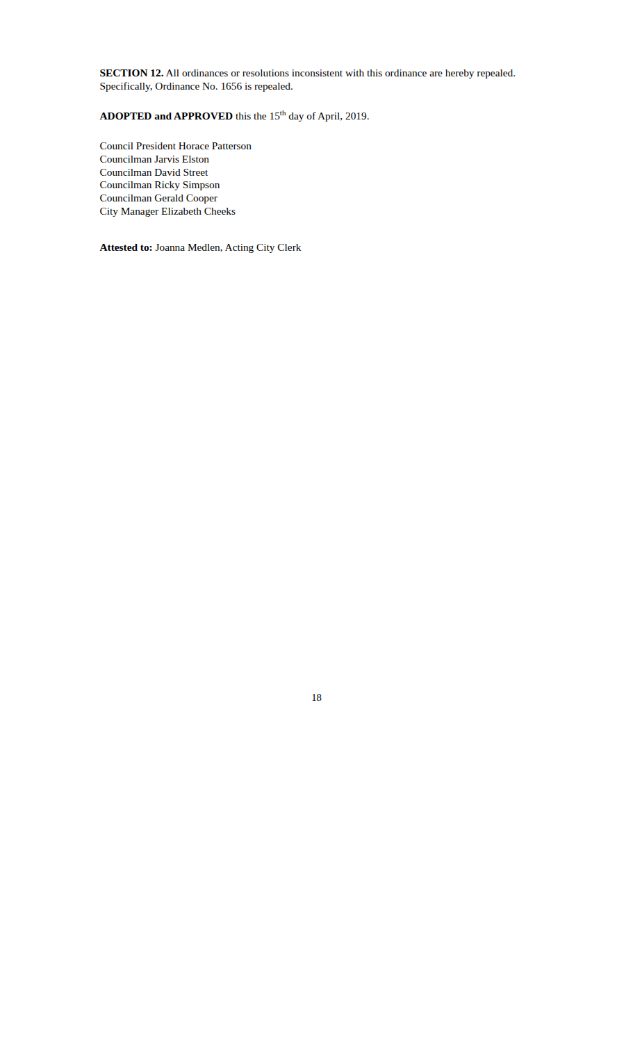SECTION 12. All ordinances or resolutions inconsistent with this ordinance are hereby repealed. Specifically, Ordinance No. 1656 is repealed.
ADOPTED and APPROVED this the 15th day of April, 2019.
Council President Horace Patterson
Councilman Jarvis Elston
Councilman David Street
Councilman Ricky Simpson
Councilman Gerald Cooper
City Manager Elizabeth Cheeks
Attested to: Joanna Medlen, Acting City Clerk
18